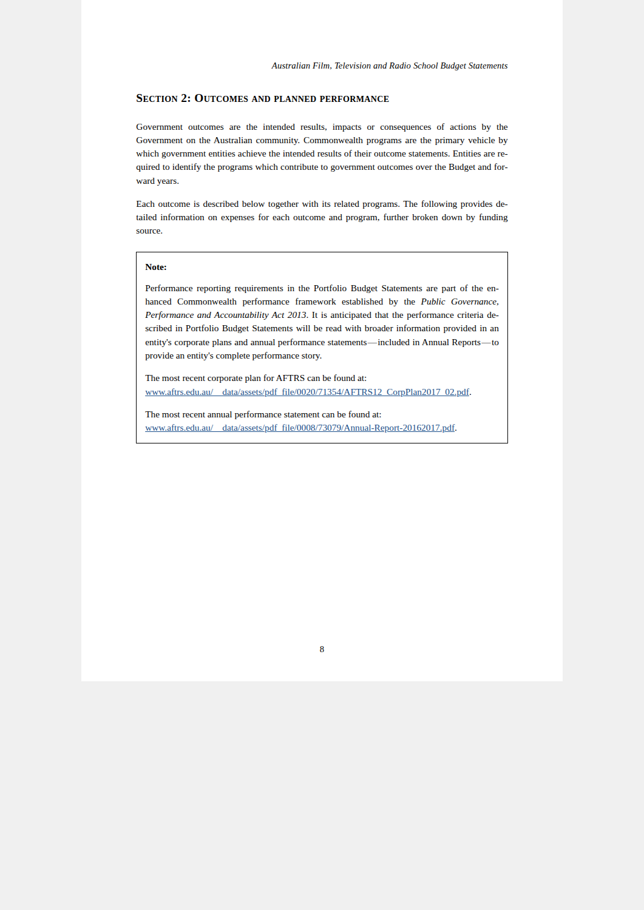Australian Film, Television and Radio School Budget Statements
Section 2: Outcomes and planned performance
Government outcomes are the intended results, impacts or consequences of actions by the Government on the Australian community. Commonwealth programs are the primary vehicle by which government entities achieve the intended results of their outcome statements. Entities are required to identify the programs which contribute to government outcomes over the Budget and forward years.
Each outcome is described below together with its related programs. The following provides detailed information on expenses for each outcome and program, further broken down by funding source.
Note:
Performance reporting requirements in the Portfolio Budget Statements are part of the enhanced Commonwealth performance framework established by the Public Governance, Performance and Accountability Act 2013. It is anticipated that the performance criteria described in Portfolio Budget Statements will be read with broader information provided in an entity's corporate plans and annual performance statements — included in Annual Reports — to provide an entity's complete performance story.
The most recent corporate plan for AFTRS can be found at:
www.aftrs.edu.au/__data/assets/pdf_file/0020/71354/AFTRS12_CorpPlan2017_02.pdf.
The most recent annual performance statement can be found at:
www.aftrs.edu.au/__data/assets/pdf_file/0008/73079/Annual-Report-20162017.pdf.
8